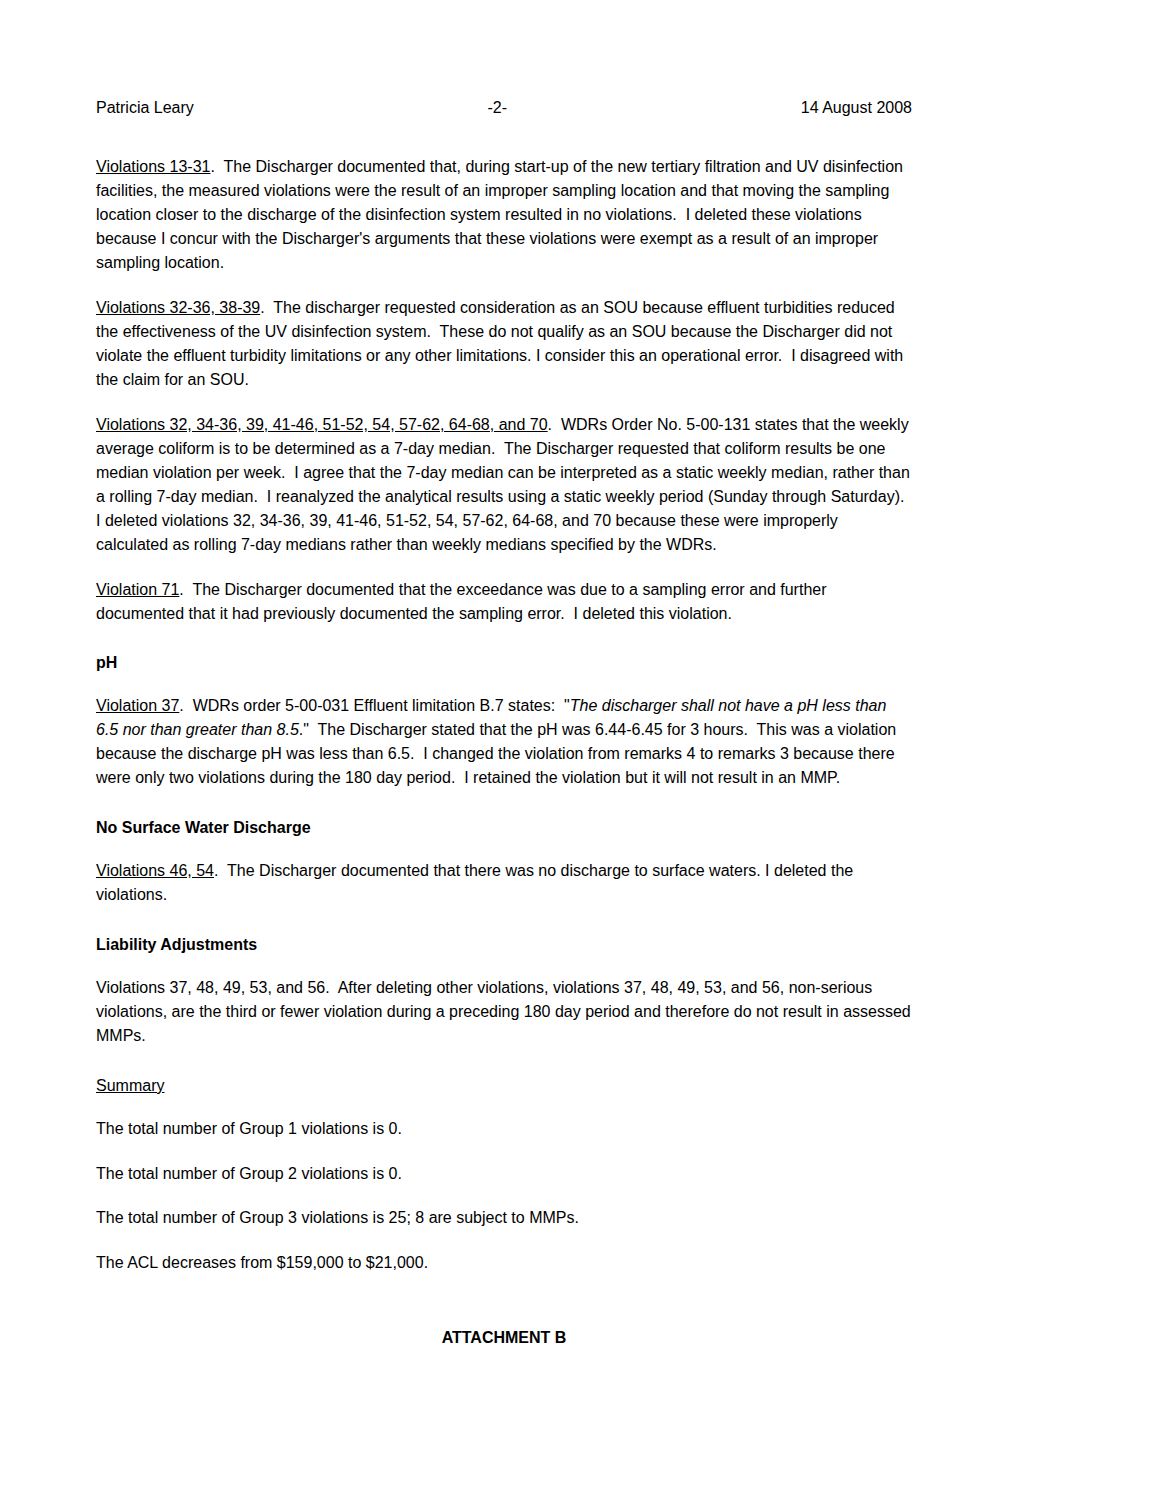Patricia Leary -2- 14 August 2008
Violations 13-31. The Discharger documented that, during start-up of the new tertiary filtration and UV disinfection facilities, the measured violations were the result of an improper sampling location and that moving the sampling location closer to the discharge of the disinfection system resulted in no violations. I deleted these violations because I concur with the Discharger's arguments that these violations were exempt as a result of an improper sampling location.
Violations 32-36, 38-39. The discharger requested consideration as an SOU because effluent turbidities reduced the effectiveness of the UV disinfection system. These do not qualify as an SOU because the Discharger did not violate the effluent turbidity limitations or any other limitations. I consider this an operational error. I disagreed with the claim for an SOU.
Violations 32, 34-36, 39, 41-46, 51-52, 54, 57-62, 64-68, and 70. WDRs Order No. 5-00-131 states that the weekly average coliform is to be determined as a 7-day median. The Discharger requested that coliform results be one median violation per week. I agree that the 7-day median can be interpreted as a static weekly median, rather than a rolling 7-day median. I reanalyzed the analytical results using a static weekly period (Sunday through Saturday). I deleted violations 32, 34-36, 39, 41-46, 51-52, 54, 57-62, 64-68, and 70 because these were improperly calculated as rolling 7-day medians rather than weekly medians specified by the WDRs.
Violation 71. The Discharger documented that the exceedance was due to a sampling error and further documented that it had previously documented the sampling error. I deleted this violation.
pH
Violation 37. WDRs order 5-00-031 Effluent limitation B.7 states: "The discharger shall not have a pH less than 6.5 nor than greater than 8.5." The Discharger stated that the pH was 6.44-6.45 for 3 hours. This was a violation because the discharge pH was less than 6.5. I changed the violation from remarks 4 to remarks 3 because there were only two violations during the 180 day period. I retained the violation but it will not result in an MMP.
No Surface Water Discharge
Violations 46, 54. The Discharger documented that there was no discharge to surface waters. I deleted the violations.
Liability Adjustments
Violations 37, 48, 49, 53, and 56. After deleting other violations, violations 37, 48, 49, 53, and 56, non-serious violations, are the third or fewer violation during a preceding 180 day period and therefore do not result in assessed MMPs.
Summary
The total number of Group 1 violations is 0.
The total number of Group 2 violations is 0.
The total number of Group 3 violations is 25; 8 are subject to MMPs.
The ACL decreases from $159,000 to $21,000.
ATTACHMENT B